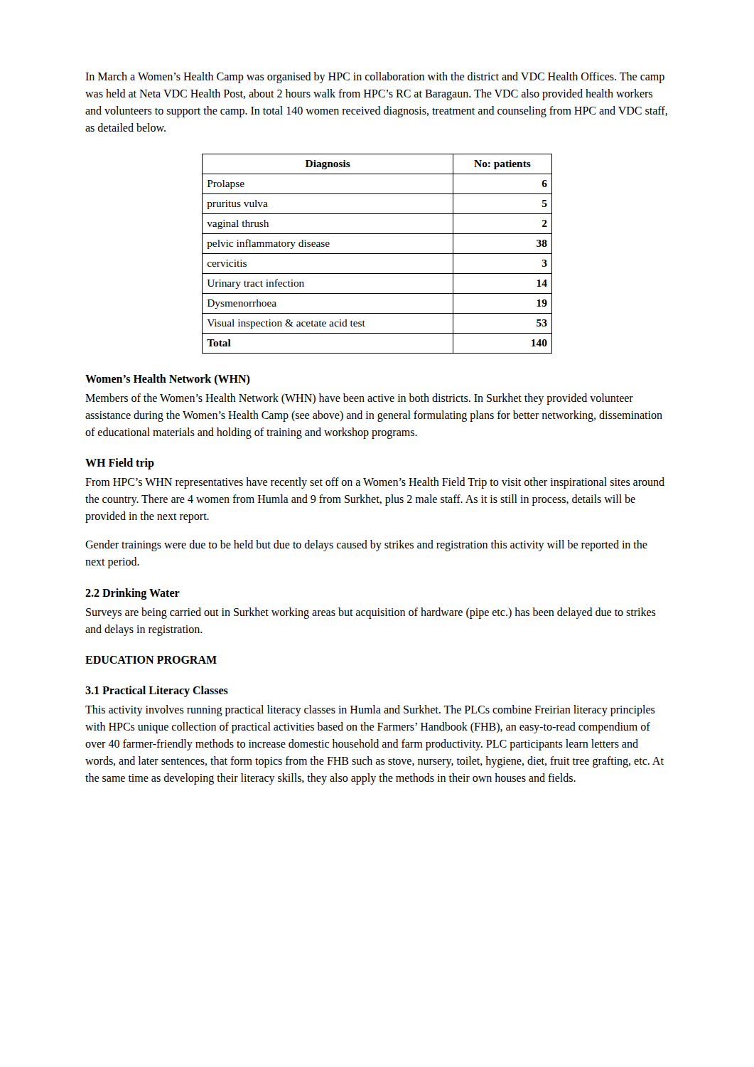In March a Women’s Health Camp was organised by HPC in collaboration with the district and VDC Health Offices. The camp was held at Neta VDC Health Post, about 2 hours walk from HPC’s RC at Baragaun. The VDC also provided health workers and volunteers to support the camp. In total 140 women received diagnosis, treatment and counseling from HPC and VDC staff, as detailed below.
| Diagnosis | No: patients |
| --- | --- |
| Prolapse | 6 |
| pruritus vulva | 5 |
| vaginal thrush | 2 |
| pelvic inflammatory disease | 38 |
| cervicitis | 3 |
| Urinary tract infection | 14 |
| Dysmenorrhoea | 19 |
| Visual inspection & acetate acid test | 53 |
| Total | 140 |
Women’s Health Network (WHN)
Members of the Women’s Health Network (WHN) have been active in both districts. In Surkhet they provided volunteer assistance during the Women’s Health Camp (see above) and in general formulating plans for better networking, dissemination of educational materials and holding of training and workshop programs.
WH Field trip
From HPC’s WHN representatives have recently set off on a Women’s Health Field Trip to visit other inspirational sites around the country. There are 4 women from Humla and 9 from Surkhet, plus 2 male staff. As it is still in process, details will be provided in the next report.
Gender trainings were due to be held but due to delays caused by strikes and registration this activity will be reported in the next period.
2.2 Drinking Water
Surveys are being carried out in Surkhet working areas but acquisition of hardware (pipe etc.) has been delayed due to strikes and delays in registration.
EDUCATION PROGRAM
3.1 Practical Literacy Classes
This activity involves running practical literacy classes in Humla and Surkhet. The PLCs combine Freirian literacy principles with HPCs unique collection of practical activities based on the Farmers’ Handbook (FHB), an easy-to-read compendium of over 40 farmer-friendly methods to increase domestic household and farm productivity. PLC participants learn letters and words, and later sentences, that form topics from the FHB such as stove, nursery, toilet, hygiene, diet, fruit tree grafting, etc. At the same time as developing their literacy skills, they also apply the methods in their own houses and fields.